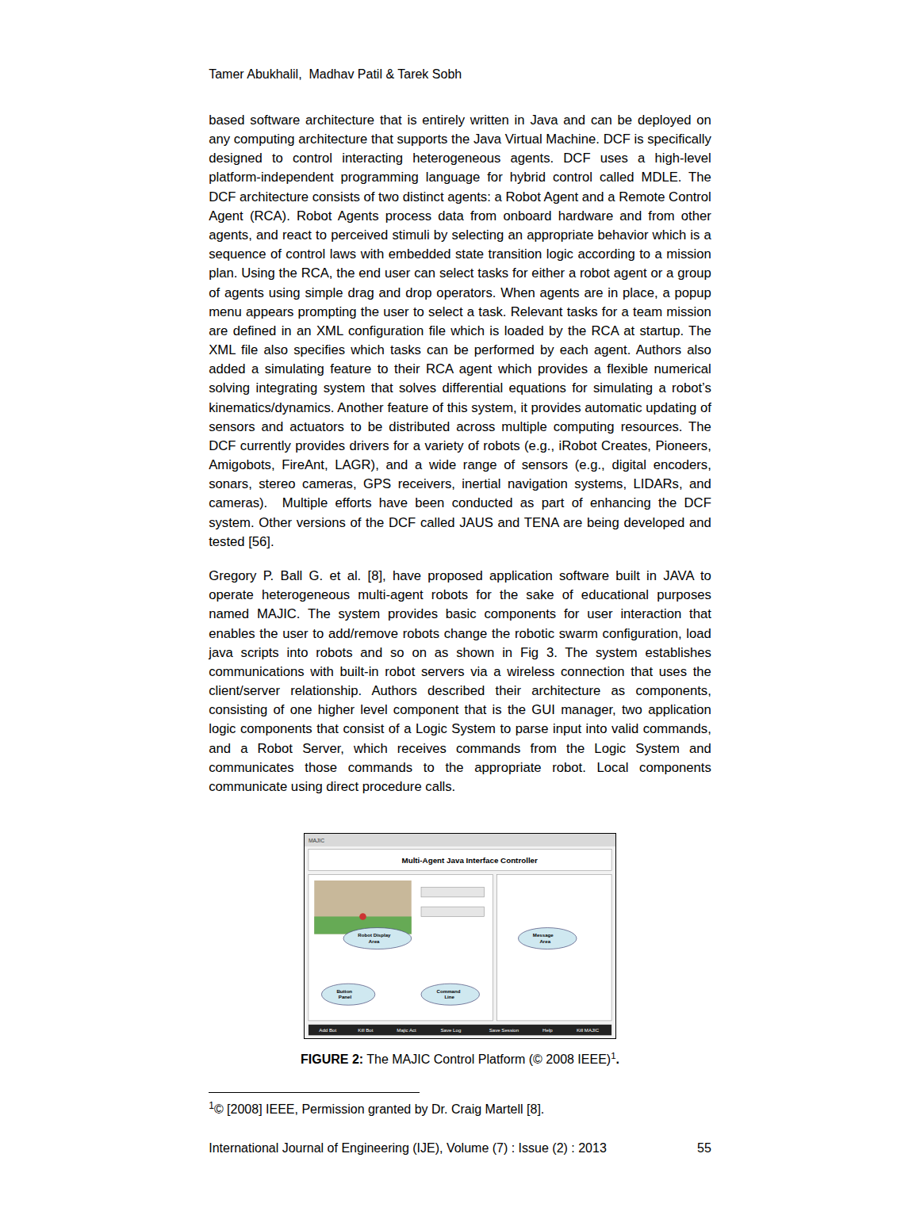Tamer Abukhalil, Madhav Patil & Tarek Sobh
based software architecture that is entirely written in Java and can be deployed on any computing architecture that supports the Java Virtual Machine. DCF is specifically designed to control interacting heterogeneous agents. DCF uses a high-level platform-independent programming language for hybrid control called MDLE. The DCF architecture consists of two distinct agents: a Robot Agent and a Remote Control Agent (RCA). Robot Agents process data from onboard hardware and from other agents, and react to perceived stimuli by selecting an appropriate behavior which is a sequence of control laws with embedded state transition logic according to a mission plan. Using the RCA, the end user can select tasks for either a robot agent or a group of agents using simple drag and drop operators. When agents are in place, a popup menu appears prompting the user to select a task. Relevant tasks for a team mission are defined in an XML configuration file which is loaded by the RCA at startup. The XML file also specifies which tasks can be performed by each agent. Authors also added a simulating feature to their RCA agent which provides a flexible numerical solving integrating system that solves differential equations for simulating a robot’s kinematics/dynamics. Another feature of this system, it provides automatic updating of sensors and actuators to be distributed across multiple computing resources. The DCF currently provides drivers for a variety of robots (e.g., iRobot Creates, Pioneers, Amigobots, FireAnt, LAGR), and a wide range of sensors (e.g., digital encoders, sonars, stereo cameras, GPS receivers, inertial navigation systems, LIDARs, and cameras). Multiple efforts have been conducted as part of enhancing the DCF system. Other versions of the DCF called JAUS and TENA are being developed and tested [56].
Gregory P. Ball G. et al. [8], have proposed application software built in JAVA to operate heterogeneous multi-agent robots for the sake of educational purposes named MAJIC. The system provides basic components for user interaction that enables the user to add/remove robots change the robotic swarm configuration, load java scripts into robots and so on as shown in Fig 3. The system establishes communications with built-in robot servers via a wireless connection that uses the client/server relationship. Authors described their architecture as components, consisting of one higher level component that is the GUI manager, two application logic components that consist of a Logic System to parse input into valid commands, and a Robot Server, which receives commands from the Logic System and communicates those commands to the appropriate robot. Local components communicate using direct procedure calls.
FIGURE 2: The MAJIC Control Platform (© 2008 IEEE)1.
1© [2008] IEEE, Permission granted by Dr. Craig Martell [8].
International Journal of Engineering (IJE), Volume (7) : Issue (2) : 2013 55